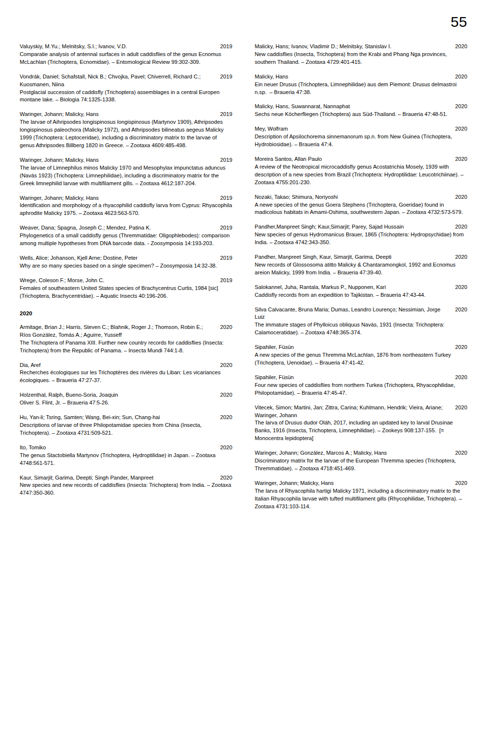55
Valuyskiy, M.Yu.; Melnitsky, S.I.; Ivanov, V.D. 2019
Comparatie analysis of antennal surfaces in adult caddisflies of the genus Ecnomus McLachlan (Trichoptera, Ecnomidae). – Entomological Review 99:302-309.
Vondrák, Daniel; Schafstall, Nick B.; Chvojka, Pavel; Chiverrell, Richard C.; Kuosmanen, Niina 2019
Postglacial succession of caddisfly (Trichoptera) assemblages in a central Europen montane lake. – Biologia 74:1325-1338.
Waringer, Johann; Malicky, Hans 2019
The larvae of Aihripsodes longispinosus longispinosus (Martynov 1909), Athripsodes longispinosus paleochora (Malicky 1972), and Athripsodes bilineatus aegeus Malicky 1999 (Trichoptera: Leptoceridae), including a discriminatory matrix to the larvae of genus Athripsodes Billberg 1820 in Greece. – Zootaxa 4609:485-498.
Waringer, Johann; Malicky, Hans 2019
The larvae of Limnephilus minos Malicky 1970 and Mesophylax impunctatus aduncus (Navás 1923) (Trichoptera: Limnephilidae), including a discriminatory matrix for the Greek limnephilid larvae with multifilament gills. – Zootaxa 4612:187-204.
Waringer, Johann; Malicky, Hans 2019
Identification and morphology of a rhyacophilid caddisfly larva from Cyprus: Rhyacophila aphrodite Malicky 1975. – Zootaxa 4623:563-570.
Weaver, Dana; Spagna, Joseph C.; Mendez, Patina K. 2019
Phylogenetics of a small caddisfly genus (Thremmatidae: Oligophlebodes): comparison among multiple hypotheses from DNA barcode data. - Zoosymposia 14:193-203.
Wells, Alice; Johanson, Kjell Arne; Dostine, Peter 2019
Why are so many species based on a single specimen? – Zoosymposia 14:32-38.
Wrege, Coleson F.; Morse, John C. 2019
Females of southeastern United States species of Brachycentrus Curtis, 1984 [sic] (Trichoptera, Brachycentridae). – Aquatic Insects 40:196-206.
2020
Armitage, Brian J.; Harris, Steven C.; Blahnik, Roger J.; Thomson, Robin E.; Ríos González, Tomás A.; Aguirre, Yusseff 2020
The Trichoptera of Panama XIII. Further new country records for caddisflies (Insecta: Trichoptera) from the Republic of Panama. – Insecta Mundi 744:1-8.
Dia, Aref 2020
Recherches écologiques sur les Trichoptères des rivières du Liban: Les vicariances écologiques. – Braueria 47:27-37.
Holzenthal, Ralph, Bueno-Soria, Joaquin 2020
Oliver S. Flint, Jr. – Braueria 47:5-26.
Hu, Yan-li; Tsring, Samten; Wang, Bei-xin; Sun, Chang-hai 2020
Descriptions of larvae of three Philopotamidae species from China (Insecta, Trichoptera). – Zootaxa 4731:509-521.
Ito, Tomiko 2020
The genus Stactobiella Martynov (Trichoptera, Hydroptilidae) in Japan. – Zootaxa 4748:561-571.
Kaur, Simarjit; Garima, Deepti; Singh Pander, Manpreet 2020
New species and new records of caddisflies (Insecta: Trichoptera) from India. – Zootaxa 4747:350-360.
Malicky, Hans; Ivanov, Vladimir D.; Melnitsky, Stanislav I. 2020
New caddisflies (Insecta, Trichoptera) from the Krabi and Phang Nga provinces, southern Thailand. – Zootaxa 4729:401-415.
Malicky, Hans 2020
Ein neuer Drusus (Trichoptera, Limnephilidae) aus dem Piemont: Drusus delmastroi n.sp. – Braueria 47:38.
Malicky, Hans, Suwannarat, Nannaphat 2020
Sechs neue Köcherfliegen (Trichoptera) aus Süd-Thailand. – Braueria 47:48-51.
Mey, Wolfram 2020
Description of Apsilochorema sinnemanorum sp.n. from New Guinea (Trichoptera, Hydrobiosidae). – Braueria 47:4.
Moreira Santos, Allan Paulo 2020
A review of the Neotropical microcaddisfly genus Acostatrichia Mosely, 1939 with description of a new species from Brazil (Trichoptera: Hydroptilidae: Leucotrichiinae). – Zootaxa 4755:201-230.
Nozaki, Takao; Shimura, Noriyoshi 2020
A newe species of the genus Goera Stephens (Trichoptera, Goeridae) found in madicolous habitats in Amami-Oshima, southwestern Japan. – Zootaxa 4732:573-579.
Pandher,Manpreet Singh; Kaur,Simarjit; Parey, Sajad Hussain 2020
New species of genus Hydromanicus Brauer, 1865 (Trichoptera: Hydropsychidae) from India. – Zootaxa 4742:343-350.
Pandher, Manpreet Singh, Kaur, Simarjit, Garima, Deepti 2020
New records of Glossosoma atitto Malicky & Chantaramongkol, 1992 and Ecnomus areion Malicky, 1999 from India. – Braueria 47:39-40.
Salokannel, Juha, Rantala, Markus P., Nupponen, Kari 2020
Caddisfly records from an expedition to Tajikistan. – Braueria 47:43-44.
Silva Calvacante, Bruna Maria; Dumas, Leandro Lourenço; Nessimian, Jorge Luiz 2020
The immature stages of Phylloicus obliquus Navás, 1931 (Insecta: Trichoptera: Calamoceratidae). – Zootaxa 4748:365-374.
Sipahiler, Füsün 2020
A new species of the genus Thremma McLachlan, 1876 from northeastern Turkey (Trichoptera, Uenoidae). – Braueria 47:41-42.
Sipahiler, Füsün 2020
Four new species of caddisflies from northern Turkea (Trichoptera, Rhyacophilidae, Philopotamidae). – Braueria 47:45-47.
Vitecek, Simon; Martini, Jan; Zittra, Carina; Kuhlmann, Hendrik; Vieira, Ariane; Waringer, Johann 2020
The larva of Drusus dudor Oláh, 2017, including an updated key to larval Drusinae Banks, 1916 (Insecta, Trichoptera, Limnephilidae). – Zookeys 908:137-155. [= Monocentra lepidoptera]
Waringer, Johann; González, Marcos A.; Malicky, Hans 2020
Discriminatory matrix for the larvae of the European Thremma species (Trichoptera, Thremmatidae). – Zootaxa 4718:451-469.
Waringer, Johann; Malicky, Hans 2020
The larva of Rhyacophila hartigi Malicky 1971, including a discriminatory matrix to the Italian Rhyacophila larvae with tufted multifilament gills (Rhycophilidae, Trichoptera). – Zootaxa 4731:103-114.